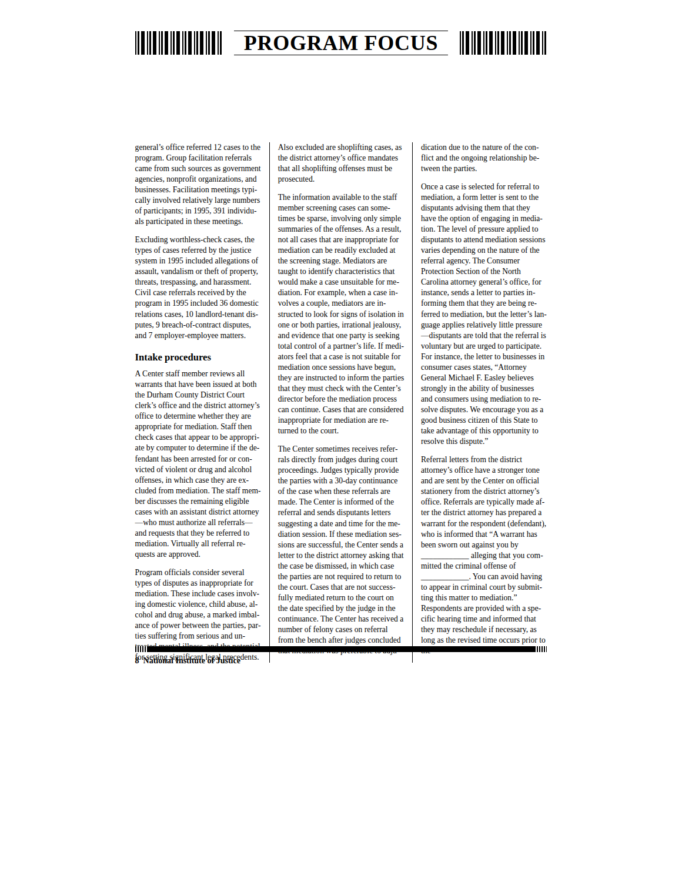PROGRAM FOCUS
general’s office referred 12 cases to the program. Group facilitation referrals came from such sources as government agencies, nonprofit organizations, and businesses. Facilitation meetings typically involved relatively large numbers of participants; in 1995, 391 individuals participated in these meetings.
Excluding worthless-check cases, the types of cases referred by the justice system in 1995 included allegations of assault, vandalism or theft of property, threats, trespassing, and harassment. Civil case referrals received by the program in 1995 included 36 domestic relations cases, 10 landlord-tenant disputes, 9 breach-of-contract disputes, and 7 employer-employee matters.
Intake procedures
A Center staff member reviews all warrants that have been issued at both the Durham County District Court clerk’s office and the district attorney’s office to determine whether they are appropriate for mediation. Staff then check cases that appear to be appropriate by computer to determine if the defendant has been arrested for or convicted of violent or drug and alcohol offenses, in which case they are excluded from mediation. The staff member discusses the remaining eligible cases with an assistant district attorney—who must authorize all referrals—and requests that they be referred to mediation. Virtually all referral requests are approved.
Program officials consider several types of disputes as inappropriate for mediation. These include cases involving domestic violence, child abuse, alcohol and drug abuse, a marked imbalance of power between the parties, parties suffering from serious and untreated mental illness, and the potential for setting significant legal precedents. Also excluded are shoplifting cases, as the district attorney’s office mandates that all shoplifting offenses must be prosecuted.
The information available to the staff member screening cases can sometimes be sparse, involving only simple summaries of the offenses. As a result, not all cases that are inappropriate for mediation can be readily excluded at the screening stage. Mediators are taught to identify characteristics that would make a case unsuitable for mediation. For example, when a case involves a couple, mediators are instructed to look for signs of isolation in one or both parties, irrational jealousy, and evidence that one party is seeking total control of a partner’s life. If mediators feel that a case is not suitable for mediation once sessions have begun, they are instructed to inform the parties that they must check with the Center’s director before the mediation process can continue. Cases that are considered inappropriate for mediation are returned to the court.
The Center sometimes receives referrals directly from judges during court proceedings. Judges typically provide the parties with a 30-day continuance of the case when these referrals are made. The Center is informed of the referral and sends disputants letters suggesting a date and time for the mediation session. If these mediation sessions are successful, the Center sends a letter to the district attorney asking that the case be dismissed, in which case the parties are not required to return to the court. Cases that are not successfully mediated return to the court on the date specified by the judge in the continuance. The Center has received a number of felony cases on referral from the bench after judges concluded that mediation was preferable to adjudication due to the nature of the conflict and the ongoing relationship between the parties.
Once a case is selected for referral to mediation, a form letter is sent to the disputants advising them that they have the option of engaging in mediation. The level of pressure applied to disputants to attend mediation sessions varies depending on the nature of the referral agency. The Consumer Protection Section of the North Carolina attorney general’s office, for instance, sends a letter to parties informing them that they are being referred to mediation, but the letter’s language applies relatively little pressure—disputants are told that the referral is voluntary but are urged to participate. For instance, the letter to businesses in consumer cases states, “Attorney General Michael F. Easley believes strongly in the ability of businesses and consumers using mediation to resolve disputes. We encourage you as a good business citizen of this State to take advantage of this opportunity to resolve this dispute.”
Referral letters from the district attorney’s office have a stronger tone and are sent by the Center on official stationery from the district attorney’s office. Referrals are typically made after the district attorney has prepared a warrant for the respondent (defendant), who is informed that “A warrant has been sworn out against you by ____________ alleging that you committed the criminal offense of ____________. You can avoid having to appear in criminal court by submitting this matter to mediation.” Respondents are provided with a specific hearing time and informed that they may reschedule if necessary, as long as the revised time occurs prior to the
8 National Institute of Justice